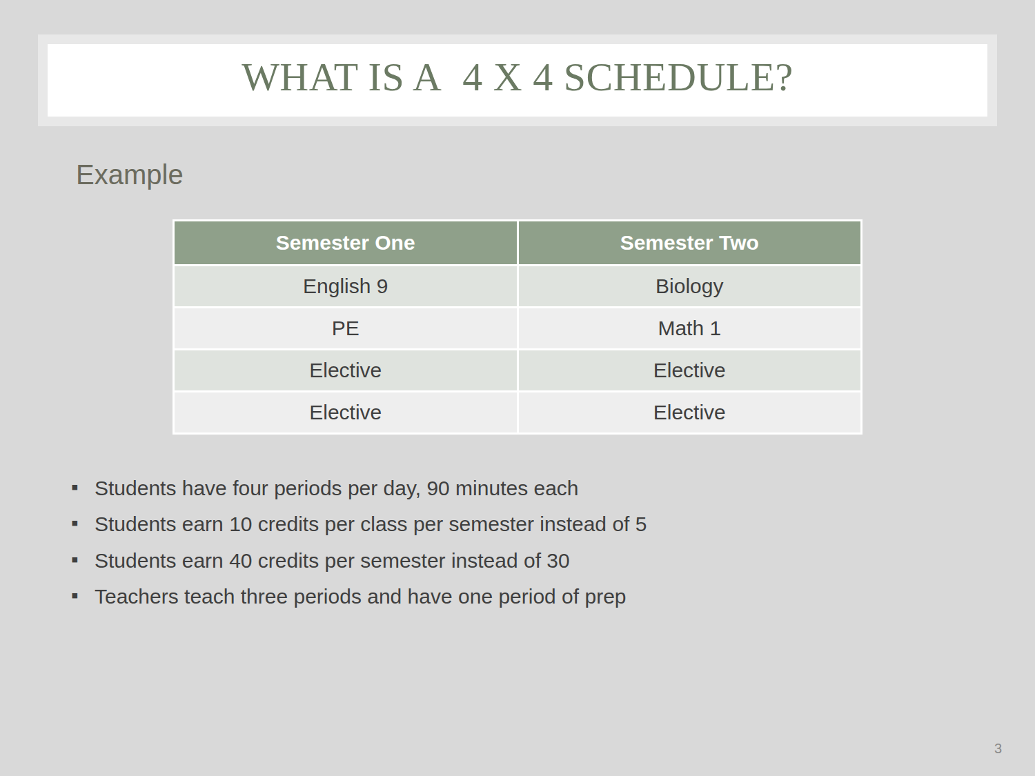WHAT IS A 4 X 4 SCHEDULE?
Example
| Semester One | Semester Two |
| --- | --- |
| English 9 | Biology |
| PE | Math 1 |
| Elective | Elective |
| Elective | Elective |
Students have four periods per day, 90 minutes each
Students earn 10 credits per class per semester instead of 5
Students earn 40 credits per semester instead of 30
Teachers teach three periods and have one period of prep
3